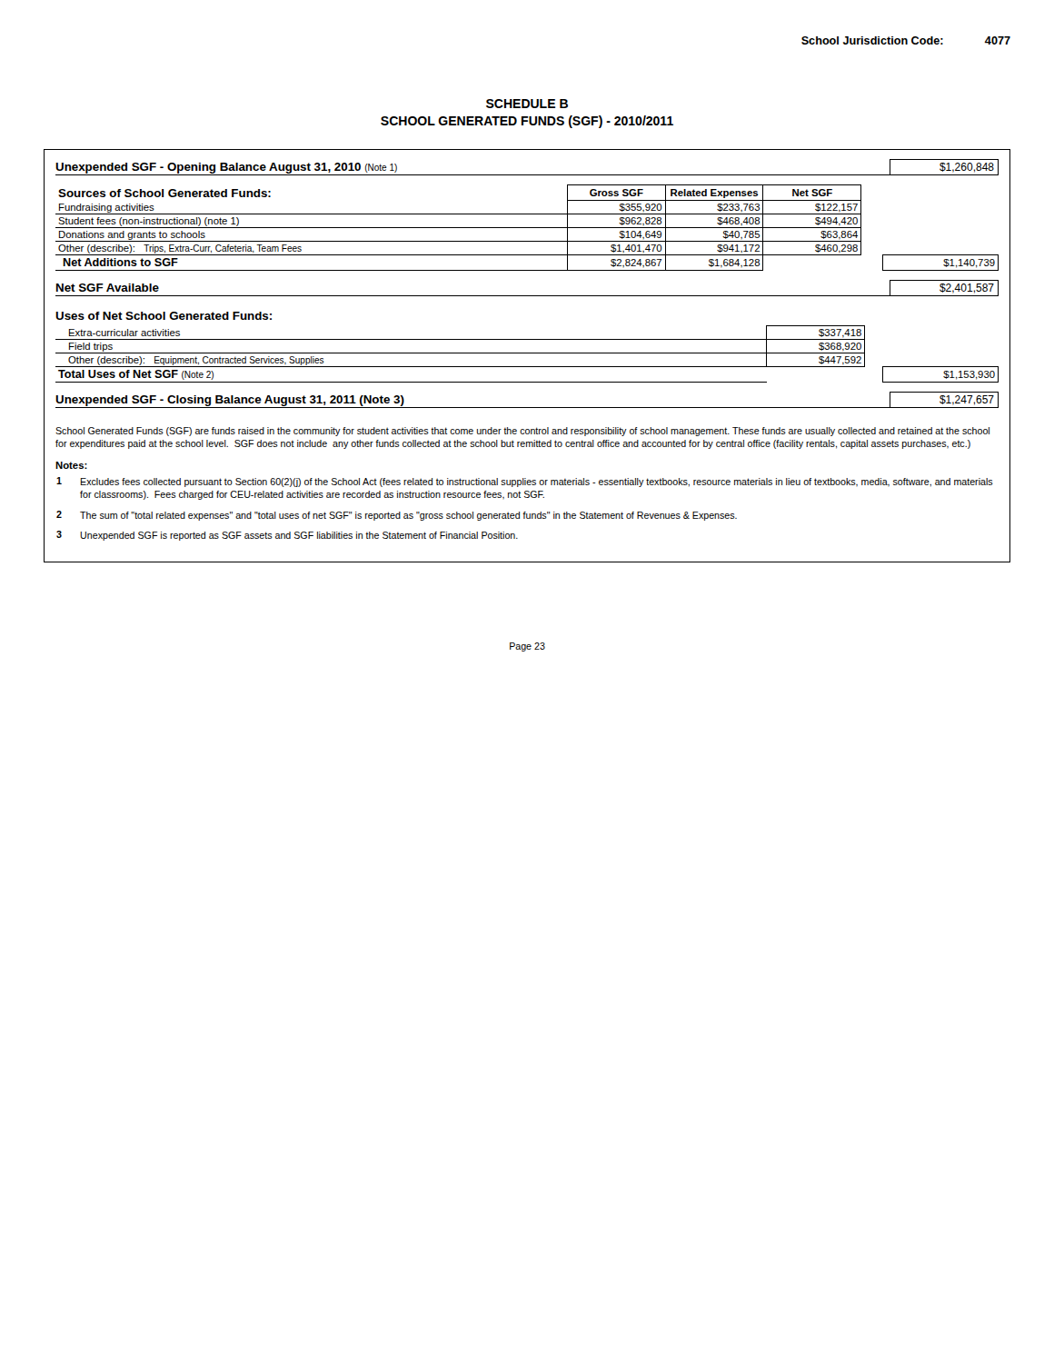School Jurisdiction Code: 4077
SCHEDULE B
SCHOOL GENERATED FUNDS (SGF) - 2010/2011
Unexpended SGF - Opening Balance August 31, 2010 (Note 1)
$1,260,848
| Sources of School Generated Funds: | Gross SGF | Related Expenses | Net SGF | | |
| Fundraising activities | $355,920 | $233,763 | $122,157 | | |
| Student fees (non-instructional) (note 1) | $962,828 | $468,408 | $494,420 | | |
| Donations and grants to schools | $104,649 | $40,785 | $63,864 | | |
| Other (describe): Trips, Extra-Curr, Cafeteria, Team Fees | $1,401,470 | $941,172 | $460,298 | | |
| Net Additions to SGF | $2,824,867 | $1,684,128 | | | $1,140,739 |
Net SGF Available
$2,401,587
Uses of Net School Generated Funds:
| Extra-curricular activities | $337,418 | | |
| Field trips | $368,920 | | |
| Other (describe): Equipment, Contracted Services, Supplies | $447,592 | | |
| Total Uses of Net SGF (Note 2) | | | $1,153,930 |
Unexpended SGF - Closing Balance August 31, 2011 (Note 3)
$1,247,657
School Generated Funds (SGF) are funds raised in the community for student activities that come under the control and responsibility of school management. These funds are usually collected and retained at the school for expenditures paid at the school level. SGF does not include any other funds collected at the school but remitted to central office and accounted for by central office (facility rentals, capital assets purchases, etc.)
Notes:
| 1 | Excludes fees collected pursuant to Section 60(2)(j) of the School Act (fees related to instructional supplies or materials - essentially textbooks, resource materials in lieu of textbooks, media, software, and materials for classrooms). Fees charged for CEU-related activities are recorded as instruction resource fees, not SGF. |
| 2 | The sum of "total related expenses" and "total uses of net SGF" is reported as "gross school generated funds" in the Statement of Revenues & Expenses. |
| 3 | Unexpended SGF is reported as SGF assets and SGF liabilities in the Statement of Financial Position. |
Page 23